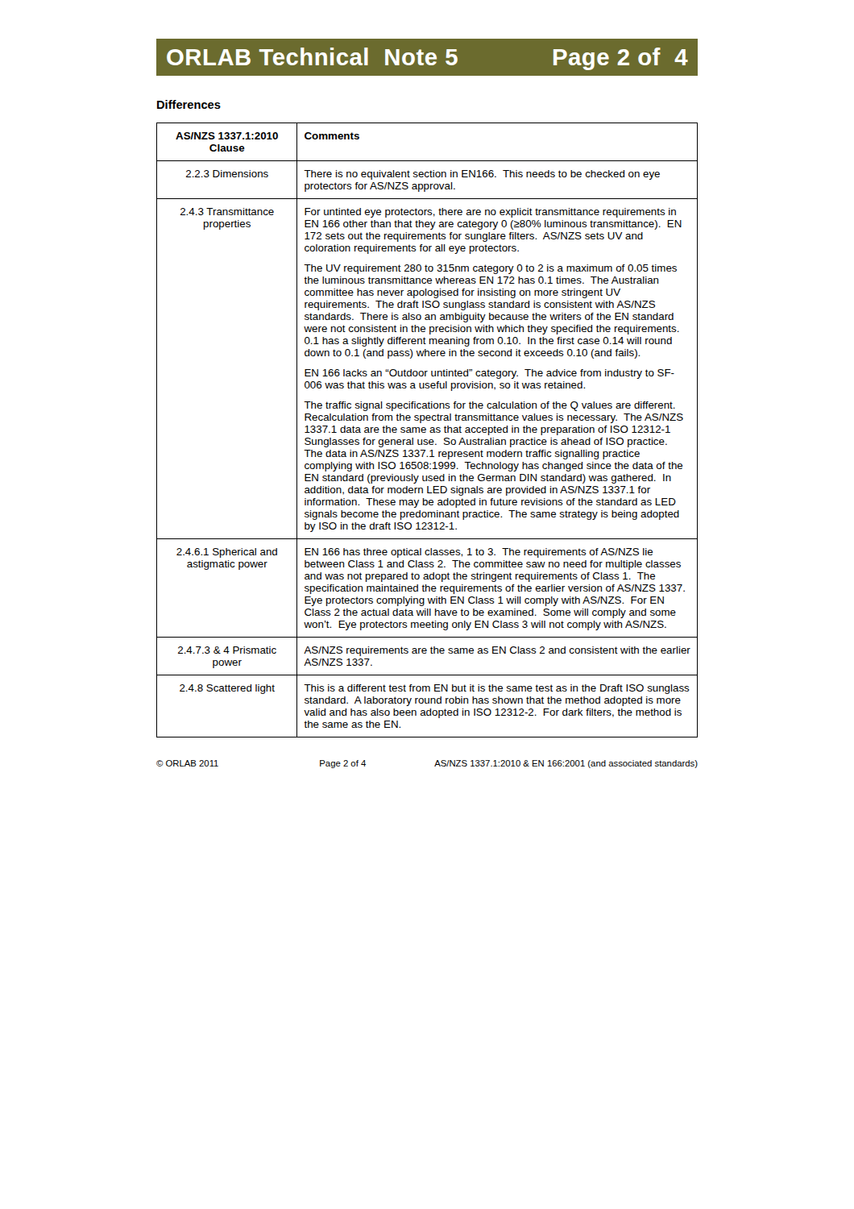ORLAB Technical Note 5
Page 2 of 4
Differences
| AS/NZS 1337.1:2010 Clause | Comments |
| --- | --- |
| 2.2.3 Dimensions | There is no equivalent section in EN166. This needs to be checked on eye protectors for AS/NZS approval. |
| 2.4.3 Transmittance properties | For untinted eye protectors, there are no explicit transmittance requirements in EN 166 other than that they are category 0 (≥80% luminous transmittance). EN 172 sets out the requirements for sunglare filters. AS/NZS sets UV and coloration requirements for all eye protectors. The UV requirement 280 to 315nm category 0 to 2 is a maximum of 0.05 times the luminous transmittance whereas EN 172 has 0.1 times. The Australian committee has never apologised for insisting on more stringent UV requirements. The draft ISO sunglass standard is consistent with AS/NZS standards. There is also an ambiguity because the writers of the EN standard were not consistent in the precision with which they specified the requirements. 0.1 has a slightly different meaning from 0.10. In the first case 0.14 will round down to 0.1 (and pass) where in the second it exceeds 0.10 (and fails). EN 166 lacks an “Outdoor untinted” category. The advice from industry to SF-006 was that this was a useful provision, so it was retained. The traffic signal specifications for the calculation of the Q values are different. Recalculation from the spectral transmittance values is necessary. The AS/NZS 1337.1 data are the same as that accepted in the preparation of ISO 12312-1 Sunglasses for general use. So Australian practice is ahead of ISO practice. The data in AS/NZS 1337.1 represent modern traffic signalling practice complying with ISO 16508:1999. Technology has changed since the data of the EN standard (previously used in the German DIN standard) was gathered. In addition, data for modern LED signals are provided in AS/NZS 1337.1 for information. These may be adopted in future revisions of the standard as LED signals become the predominant practice. The same strategy is being adopted by ISO in the draft ISO 12312-1. |
| 2.4.6.1 Spherical and astigmatic power | EN 166 has three optical classes, 1 to 3. The requirements of AS/NZS lie between Class 1 and Class 2. The committee saw no need for multiple classes and was not prepared to adopt the stringent requirements of Class 1. The specification maintained the requirements of the earlier version of AS/NZS 1337. Eye protectors complying with EN Class 1 will comply with AS/NZS. For EN Class 2 the actual data will have to be examined. Some will comply and some won’t. Eye protectors meeting only EN Class 3 will not comply with AS/NZS. |
| 2.4.7.3 & 4 Prismatic power | AS/NZS requirements are the same as EN Class 2 and consistent with the earlier AS/NZS 1337. |
| 2.4.8 Scattered light | This is a different test from EN but it is the same test as in the Draft ISO sunglass standard. A laboratory round robin has shown that the method adopted is more valid and has also been adopted in ISO 12312-2. For dark filters, the method is the same as the EN. |
© ORLAB 2011
Page 2 of 4
AS/NZS 1337.1:2010 & EN 166:2001 (and associated standards)